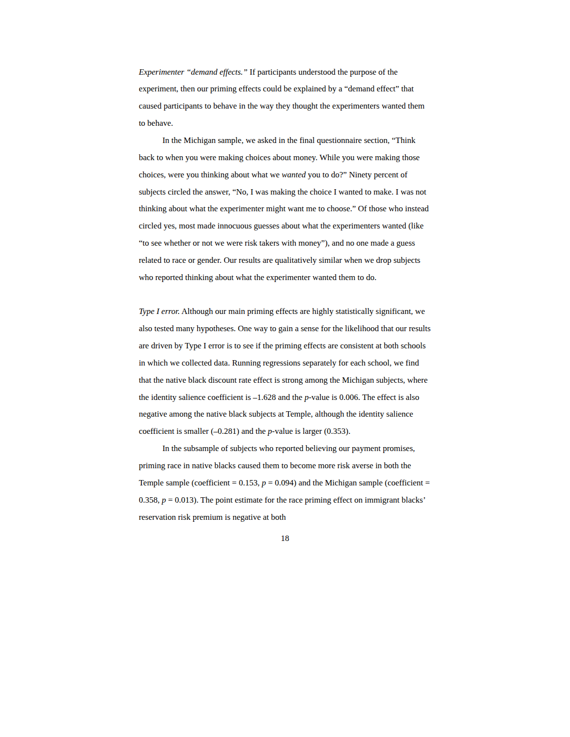Experimenter “demand effects.” If participants understood the purpose of the experiment, then our priming effects could be explained by a “demand effect” that caused participants to behave in the way they thought the experimenters wanted them to behave.
In the Michigan sample, we asked in the final questionnaire section, “Think back to when you were making choices about money. While you were making those choices, were you thinking about what we wanted you to do?” Ninety percent of subjects circled the answer, “No, I was making the choice I wanted to make. I was not thinking about what the experimenter might want me to choose.” Of those who instead circled yes, most made innocuous guesses about what the experimenters wanted (like “to see whether or not we were risk takers with money”), and no one made a guess related to race or gender. Our results are qualitatively similar when we drop subjects who reported thinking about what the experimenter wanted them to do.
Type I error. Although our main priming effects are highly statistically significant, we also tested many hypotheses. One way to gain a sense for the likelihood that our results are driven by Type I error is to see if the priming effects are consistent at both schools in which we collected data. Running regressions separately for each school, we find that the native black discount rate effect is strong among the Michigan subjects, where the identity salience coefficient is –1.628 and the p-value is 0.006. The effect is also negative among the native black subjects at Temple, although the identity salience coefficient is smaller (–0.281) and the p-value is larger (0.353).
In the subsample of subjects who reported believing our payment promises, priming race in native blacks caused them to become more risk averse in both the Temple sample (coefficient = 0.153, p = 0.094) and the Michigan sample (coefficient = 0.358, p = 0.013). The point estimate for the race priming effect on immigrant blacks’ reservation risk premium is negative at both
18